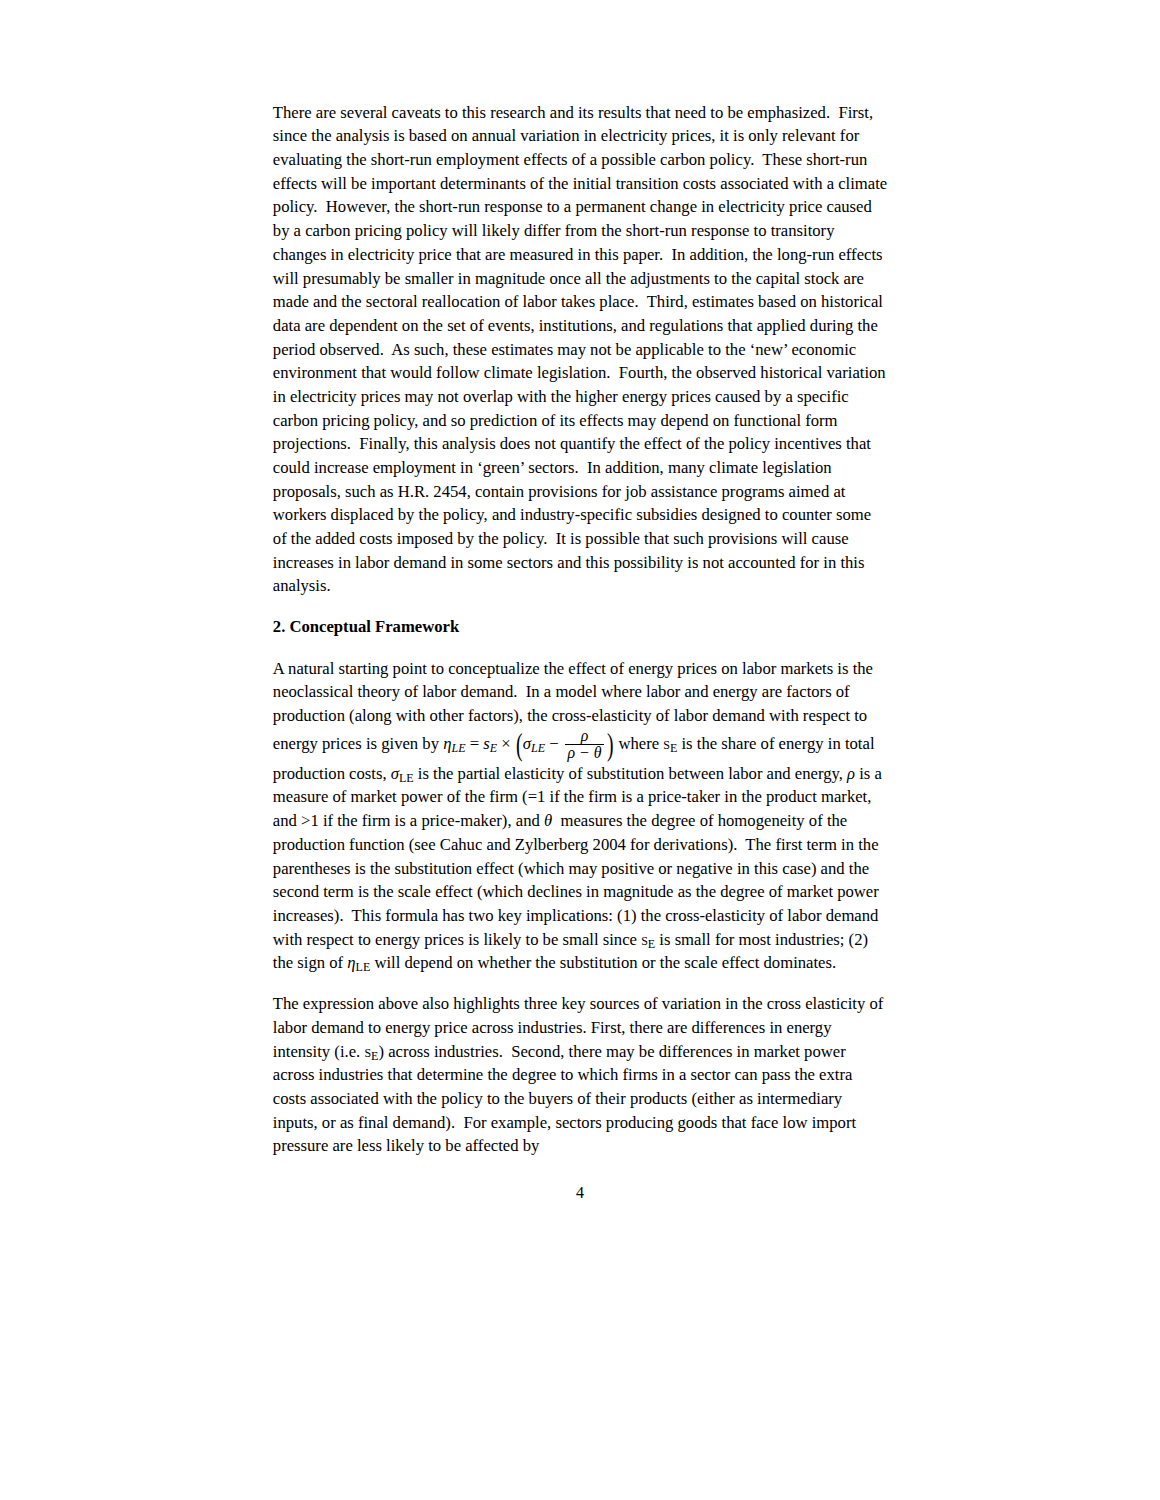There are several caveats to this research and its results that need to be emphasized. First, since the analysis is based on annual variation in electricity prices, it is only relevant for evaluating the short-run employment effects of a possible carbon policy. These short-run effects will be important determinants of the initial transition costs associated with a climate policy. However, the short-run response to a permanent change in electricity price caused by a carbon pricing policy will likely differ from the short-run response to transitory changes in electricity price that are measured in this paper. In addition, the long-run effects will presumably be smaller in magnitude once all the adjustments to the capital stock are made and the sectoral reallocation of labor takes place. Third, estimates based on historical data are dependent on the set of events, institutions, and regulations that applied during the period observed. As such, these estimates may not be applicable to the ‘new’ economic environment that would follow climate legislation. Fourth, the observed historical variation in electricity prices may not overlap with the higher energy prices caused by a specific carbon pricing policy, and so prediction of its effects may depend on functional form projections. Finally, this analysis does not quantify the effect of the policy incentives that could increase employment in ‘green’ sectors. In addition, many climate legislation proposals, such as H.R. 2454, contain provisions for job assistance programs aimed at workers displaced by the policy, and industry-specific subsidies designed to counter some of the added costs imposed by the policy. It is possible that such provisions will cause increases in labor demand in some sectors and this possibility is not accounted for in this analysis.
2. Conceptual Framework
A natural starting point to conceptualize the effect of energy prices on labor markets is the neoclassical theory of labor demand. In a model where labor and energy are factors of production (along with other factors), the cross-elasticity of labor demand with respect to energy prices is given by ηLE = sE × (σLE − ρρ − θ) where sE is the share of energy in total production costs, σLE is the partial elasticity of substitution between labor and energy, ρ is a measure of market power of the firm (=1 if the firm is a price-taker in the product market, and >1 if the firm is a price-maker), and θ measures the degree of homogeneity of the production function (see Cahuc and Zylberberg 2004 for derivations). The first term in the parentheses is the substitution effect (which may positive or negative in this case) and the second term is the scale effect (which declines in magnitude as the degree of market power increases). This formula has two key implications: (1) the cross-elasticity of labor demand with respect to energy prices is likely to be small since sE is small for most industries; (2) the sign of ηLE will depend on whether the substitution or the scale effect dominates.
The expression above also highlights three key sources of variation in the cross elasticity of labor demand to energy price across industries. First, there are differences in energy intensity (i.e. sE) across industries. Second, there may be differences in market power across industries that determine the degree to which firms in a sector can pass the extra costs associated with the policy to the buyers of their products (either as intermediary inputs, or as final demand). For example, sectors producing goods that face low import pressure are less likely to be affected by
4